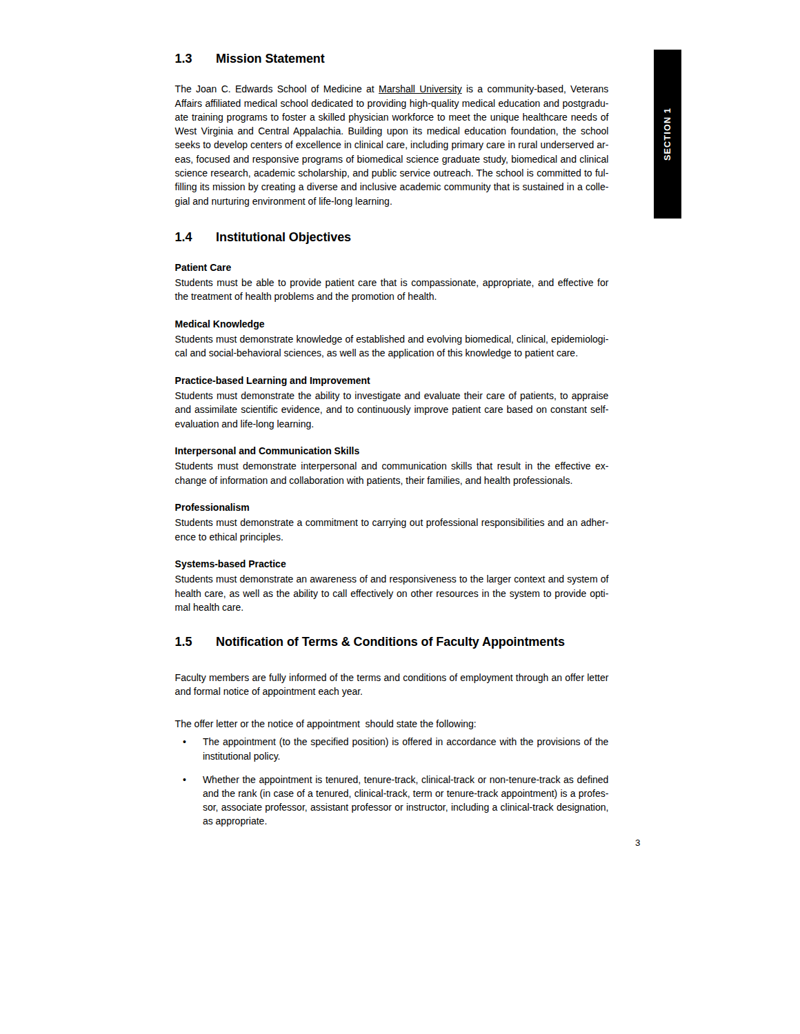Section 1
1.3 Mission Statement
The Joan C. Edwards School of Medicine at Marshall University is a community-based, Veterans Affairs affiliated medical school dedicated to providing high-quality medical education and postgraduate training programs to foster a skilled physician workforce to meet the unique healthcare needs of West Virginia and Central Appalachia. Building upon its medical education foundation, the school seeks to develop centers of excellence in clinical care, including primary care in rural underserved areas, focused and responsive programs of biomedical science graduate study, biomedical and clinical science research, academic scholarship, and public service outreach. The school is committed to fulfilling its mission by creating a diverse and inclusive academic community that is sustained in a collegial and nurturing environment of life-long learning.
1.4 Institutional Objectives
Patient Care
Students must be able to provide patient care that is compassionate, appropriate, and effective for the treatment of health problems and the promotion of health.
Medical Knowledge
Students must demonstrate knowledge of established and evolving biomedical, clinical, epidemiological and social-behavioral sciences, as well as the application of this knowledge to patient care.
Practice-based Learning and Improvement
Students must demonstrate the ability to investigate and evaluate their care of patients, to appraise and assimilate scientific evidence, and to continuously improve patient care based on constant self-evaluation and life-long learning.
Interpersonal and Communication Skills
Students must demonstrate interpersonal and communication skills that result in the effective exchange of information and collaboration with patients, their families, and health professionals.
Professionalism
Students must demonstrate a commitment to carrying out professional responsibilities and an adherence to ethical principles.
Systems-based Practice
Students must demonstrate an awareness of and responsiveness to the larger context and system of health care, as well as the ability to call effectively on other resources in the system to provide optimal health care.
1.5 Notification of Terms & Conditions of Faculty Appointments
Faculty members are fully informed of the terms and conditions of employment through an offer letter and formal notice of appointment each year.
The offer letter or the notice of appointment should state the following:
The appointment (to the specified position) is offered in accordance with the provisions of the institutional policy.
Whether the appointment is tenured, tenure-track, clinical-track or non-tenure-track as defined and the rank (in case of a tenured, clinical-track, term or tenure-track appointment) is a professor, associate professor, assistant professor or instructor, including a clinical-track designation, as appropriate.
3